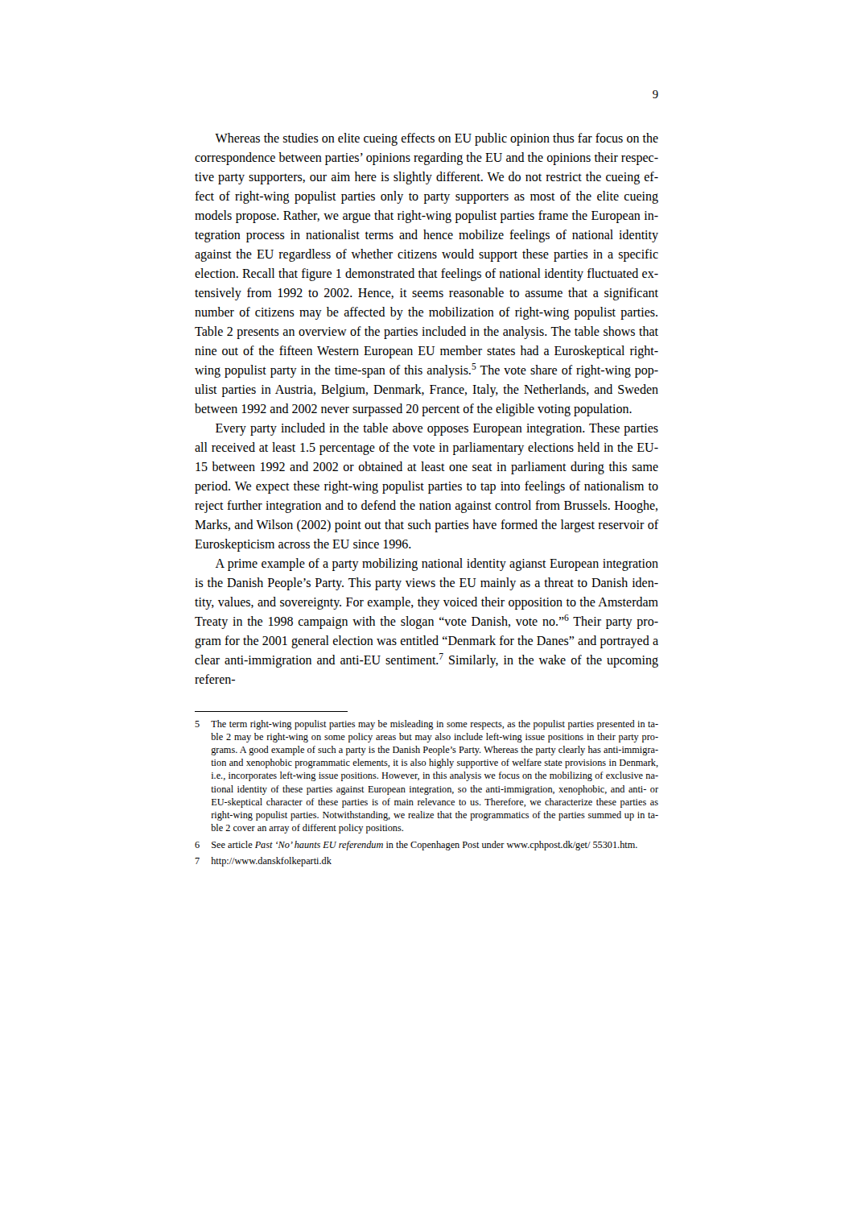9
Whereas the studies on elite cueing effects on EU public opinion thus far focus on the correspondence between parties’ opinions regarding the EU and the opinions their respective party supporters, our aim here is slightly different. We do not restrict the cueing effect of right-wing populist parties only to party supporters as most of the elite cueing models propose. Rather, we argue that right-wing populist parties frame the European integration process in nationalist terms and hence mobilize feelings of national identity against the EU regardless of whether citizens would support these parties in a specific election. Recall that figure 1 demonstrated that feelings of national identity fluctuated extensively from 1992 to 2002. Hence, it seems reasonable to assume that a significant number of citizens may be affected by the mobilization of right-wing populist parties. Table 2 presents an overview of the parties included in the analysis. The table shows that nine out of the fifteen Western European EU member states had a Euroskeptical right-wing populist party in the time-span of this analysis.5 The vote share of right-wing populist parties in Austria, Belgium, Denmark, France, Italy, the Netherlands, and Sweden between 1992 and 2002 never surpassed 20 percent of the eligible voting population.
Every party included in the table above opposes European integration. These parties all received at least 1.5 percentage of the vote in parliamentary elections held in the EU-15 between 1992 and 2002 or obtained at least one seat in parliament during this same period. We expect these right-wing populist parties to tap into feelings of nationalism to reject further integration and to defend the nation against control from Brussels. Hooghe, Marks, and Wilson (2002) point out that such parties have formed the largest reservoir of Euroskepticism across the EU since 1996.
A prime example of a party mobilizing national identity agianst European integration is the Danish People’s Party. This party views the EU mainly as a threat to Danish identity, values, and sovereignty. For example, they voiced their opposition to the Amsterdam Treaty in the 1998 campaign with the slogan “vote Danish, vote no.”6 Their party program for the 2001 general election was entitled “Denmark for the Danes” and portrayed a clear anti-immigration and anti-EU sentiment.7 Similarly, in the wake of the upcoming referen-
5
The term right-wing populist parties may be misleading in some respects, as the populist parties presented in table 2 may be right-wing on some policy areas but may also include left-wing issue positions in their party programs. A good example of such a party is the Danish People’s Party. Whereas the party clearly has anti-immigration and xenophobic programmatic elements, it is also highly supportive of welfare state provisions in Denmark, i.e., incorporates left-wing issue positions. However, in this analysis we focus on the mobilizing of exclusive national identity of these parties against European integration, so the anti-immigration, xenophobic, and anti- or EU-skeptical character of these parties is of main relevance to us. Therefore, we characterize these parties as right-wing populist parties. Notwithstanding, we realize that the programmatics of the parties summed up in table 2 cover an array of different policy positions.
6
See article Past ‘No’ haunts EU referendum in the Copenhagen Post under www.cphpost.dk/get/ 55301.htm.
7
http://www.danskfolkeparti.dk